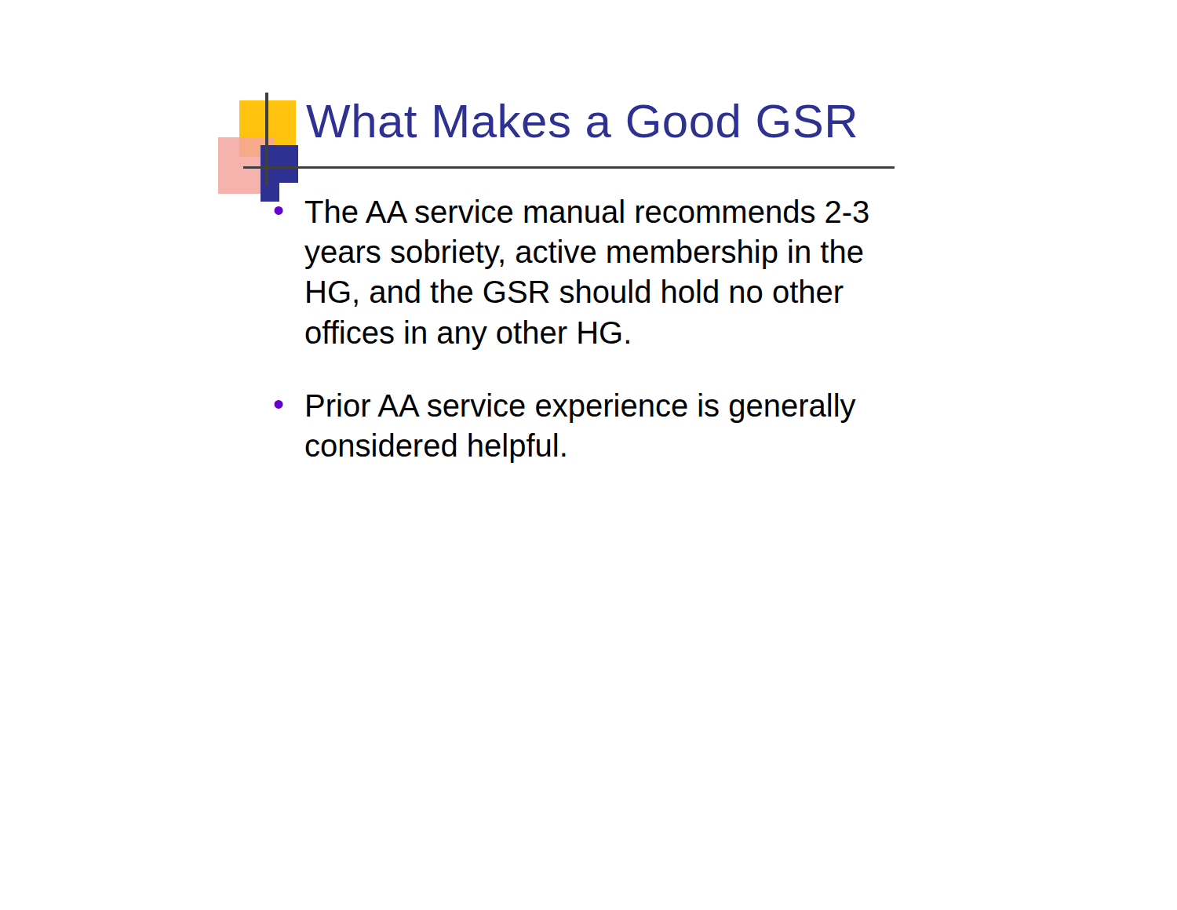What Makes a Good GSR
The AA service manual recommends 2-3 years sobriety, active membership in the HG, and the GSR should hold no other offices in any other HG.
Prior AA service experience is generally considered helpful.